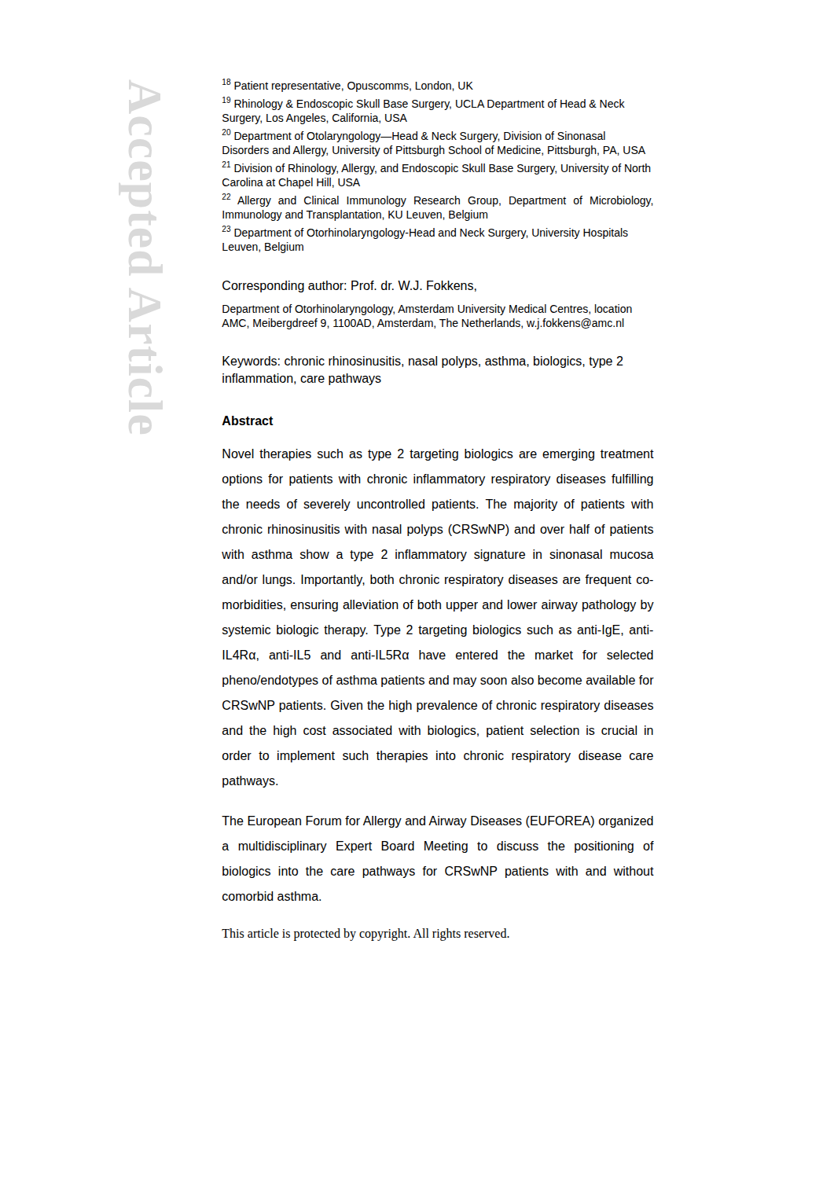Accepted Article
18 Patient representative, Opuscomms, London, UK
19 Rhinology & Endoscopic Skull Base Surgery, UCLA Department of Head & Neck Surgery, Los Angeles, California, USA
20 Department of Otolaryngology—Head & Neck Surgery, Division of Sinonasal Disorders and Allergy, University of Pittsburgh School of Medicine, Pittsburgh, PA, USA
21 Division of Rhinology, Allergy, and Endoscopic Skull Base Surgery, University of North Carolina at Chapel Hill, USA
22 Allergy and Clinical Immunology Research Group, Department of Microbiology, Immunology and Transplantation, KU Leuven, Belgium
23 Department of Otorhinolaryngology-Head and Neck Surgery, University Hospitals Leuven, Belgium
Corresponding author: Prof. dr. W.J. Fokkens,
Department of Otorhinolaryngology, Amsterdam University Medical Centres, location AMC, Meibergdreef 9, 1100AD, Amsterdam, The Netherlands, w.j.fokkens@amc.nl
Keywords: chronic rhinosinusitis, nasal polyps, asthma, biologics, type 2 inflammation, care pathways
Abstract
Novel therapies such as type 2 targeting biologics are emerging treatment options for patients with chronic inflammatory respiratory diseases fulfilling the needs of severely uncontrolled patients. The majority of patients with chronic rhinosinusitis with nasal polyps (CRSwNP) and over half of patients with asthma show a type 2 inflammatory signature in sinonasal mucosa and/or lungs. Importantly, both chronic respiratory diseases are frequent co-morbidities, ensuring alleviation of both upper and lower airway pathology by systemic biologic therapy. Type 2 targeting biologics such as anti-IgE, anti- IL4Rα, anti-IL5 and anti-IL5Rα have entered the market for selected pheno/endotypes of asthma patients and may soon also become available for CRSwNP patients. Given the high prevalence of chronic respiratory diseases and the high cost associated with biologics, patient selection is crucial in order to implement such therapies into chronic respiratory disease care pathways.
The European Forum for Allergy and Airway Diseases (EUFOREA) organized a multidisciplinary Expert Board Meeting to discuss the positioning of biologics into the care pathways for CRSwNP patients with and without comorbid asthma.
This article is protected by copyright. All rights reserved.